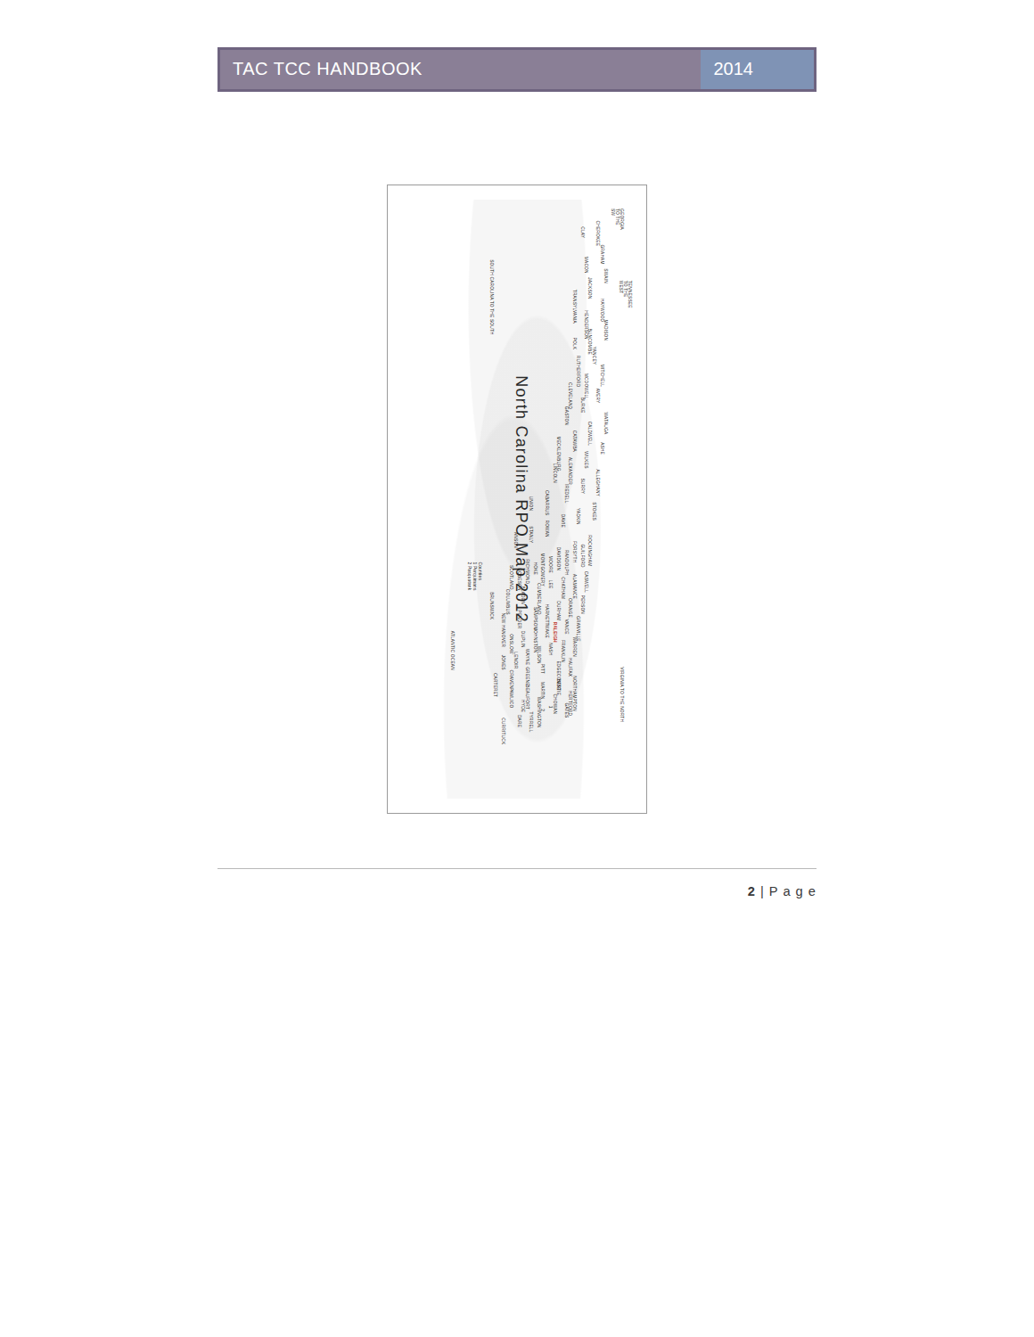TAC TCC Handbook
2014
North Carolina RPO Map 2012
Georgia
to the
SW Tennessee
to the
West South Carolina to the South Virginia to the North Atlantic Ocean
Counties
1 Perquimans
2 Pasquotank
Cherokee Clay Graham Macon Swain Jackson Transylvania Haywood Henderson Madison Buncombe Polk Yancey Rutherford Mitchell McDowell Cleveland Avery Burke Gaston Watauga Caldwell Catawba Mecklenburg Ashe Wilkes Alexander Lincoln Alleghany Surry Iredell Cabarrus Union Stokes Yadkin Davie Rowan Stanly Anson Rockingham Forsyth Davidson Montgomery Richmond Scotland Guilford Randolph Moore Hoke Robeson Caswell Alamance Chatham Lee Cumberland Bladen Columbus Brunswick Person Orange Durham Harnett Sampson Pender New Hanover Granville Vance Raleigh Wake Johnston Duplin Onslow Warren Franklin Nash Wilson Wayne Lenoir Jones Halifax Edgecombe Pitt Greene Craven Carteret Northampton Bertie Martin Beaufort Pamlico Hertford Chowan Washington Hyde Gates 1 2 Tyrrell Dare Currituck
2 | P a g e